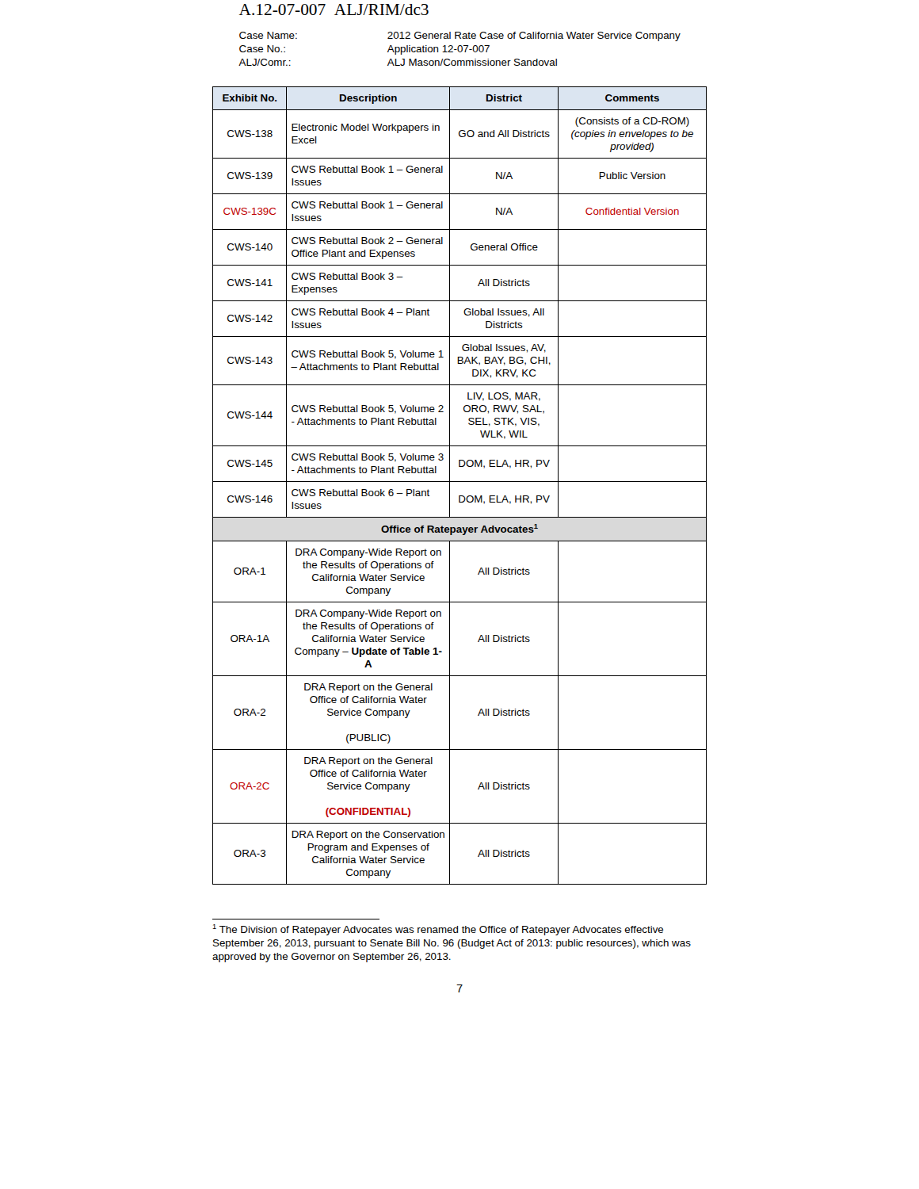A.12-07-007 ALJ/RIM/dc3
| Case Name: | 2012 General Rate Case of California Water Service Company |
| Case No.: | Application 12-07-007 |
| ALJ/Comr.: | ALJ Mason/Commissioner Sandoval |
| Exhibit No. | Description | District | Comments |
| --- | --- | --- | --- |
| CWS-138 | Electronic Model Workpapers in Excel | GO and All Districts | (Consists of a CD-ROM) (copies in envelopes to be provided) |
| CWS-139 | CWS Rebuttal Book 1 – General Issues | N/A | Public Version |
| CWS-139C | CWS Rebuttal Book 1 – General Issues | N/A | Confidential Version |
| CWS-140 | CWS Rebuttal Book 2 – General Office Plant and Expenses | General Office | |
| CWS-141 | CWS Rebuttal Book 3 – Expenses | All Districts | |
| CWS-142 | CWS Rebuttal Book 4 – Plant Issues | Global Issues, All Districts | |
| CWS-143 | CWS Rebuttal Book 5, Volume 1 – Attachments to Plant Rebuttal | Global Issues, AV, BAK, BAY, BG, CHI, DIX, KRV, KC | |
| CWS-144 | CWS Rebuttal Book 5, Volume 2 - Attachments to Plant Rebuttal | LIV, LOS, MAR, ORO, RWV, SAL, SEL, STK, VIS, WLK, WIL | |
| CWS-145 | CWS Rebuttal Book 5, Volume 3 - Attachments to Plant Rebuttal | DOM, ELA, HR, PV | |
| CWS-146 | CWS Rebuttal Book 6 – Plant Issues | DOM, ELA, HR, PV | |
| Office of Ratepayer Advocates 1 |
| ORA-1 | DRA Company-Wide Report on the Results of Operations of California Water Service Company | All Districts | |
| ORA-1A | DRA Company-Wide Report on the Results of Operations of California Water Service Company – Update of Table 1-A | All Districts | |
| ORA-2 | DRA Report on the General Office of California Water Service Company (PUBLIC) | All Districts | |
| ORA-2C | DRA Report on the General Office of California Water Service Company (CONFIDENTIAL) | All Districts | |
| ORA-3 | DRA Report on the Conservation Program and Expenses of California Water Service Company | All Districts | |
1 The Division of Ratepayer Advocates was renamed the Office of Ratepayer Advocates effective September 26, 2013, pursuant to Senate Bill No. 96 (Budget Act of 2013: public resources), which was approved by the Governor on September 26, 2013.
7